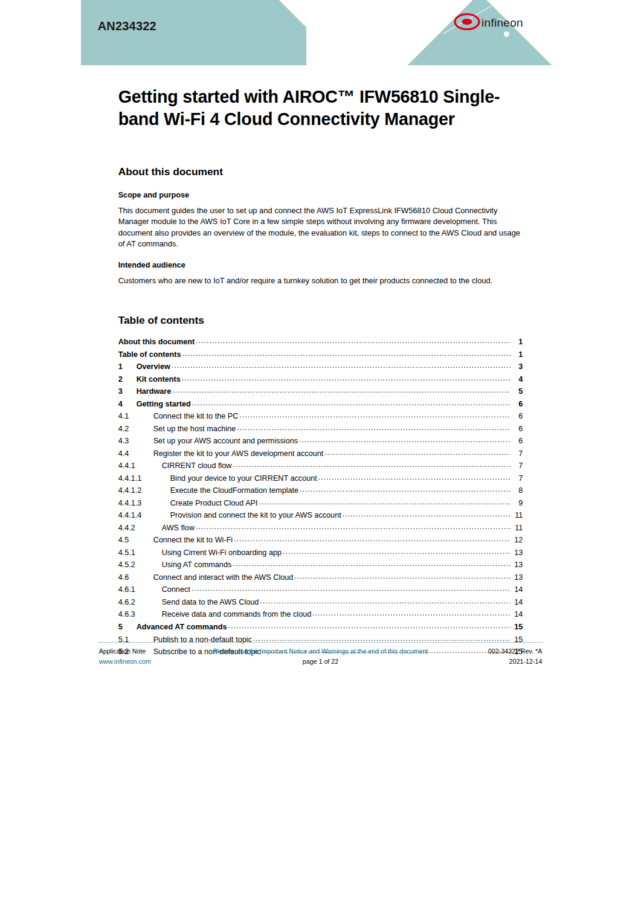AN234322
infineon
Getting started with AIROC™ IFW56810 Single-
band Wi-Fi 4 Cloud Connectivity Manager
About this document
Scope and purpose
This document guides the user to set up and connect the AWS IoT ExpressLink IFW56810 Cloud Connectivity Manager module to the AWS IoT Core in a few simple steps without involving any firmware development. This document also provides an overview of the module, the evaluation kit, steps to connect to the AWS Cloud and usage of AT commands.
Intended audience
Customers who are new to IoT and/or require a turnkey solution to get their products connected to the cloud.
Table of contents
About this document 1
Table of contents 1
1 Overview 3
2 Kit contents 4
3 Hardware 5
4 Getting started 6
4.1 Connect the kit to the PC 6
4.2 Set up the host machine 6
4.3 Set up your AWS account and permissions 6
4.4 Register the kit to your AWS development account 7
4.4.1 CIRRENT cloud flow 7
4.4.1.1 Bind your device to your CIRRENT account 7
4.4.1.2 Execute the CloudFormation template 8
4.4.1.3 Create Product Cloud API 9
4.4.1.4 Provision and connect the kit to your AWS account 11
4.4.2 AWS flow 11
4.5 Connect the kit to Wi-Fi 12
4.5.1 Using Cirrent Wi-Fi onboarding app 13
4.5.2 Using AT commands 13
4.6 Connect and interact with the AWS Cloud 13
4.6.1 Connect 14
4.6.2 Send data to the AWS Cloud 14
4.6.3 Receive data and commands from the cloud 14
5 Advanced AT commands 15
5.1 Publish to a non-default topic 15
5.2 Subscribe to a non-default topic 15
| Application Note | Please read the Important Notice and Warnings at the end of this document | 002-34322 Rev. *A |
| www.infineon.com | page 1 of 22 | 2021-12-14 |